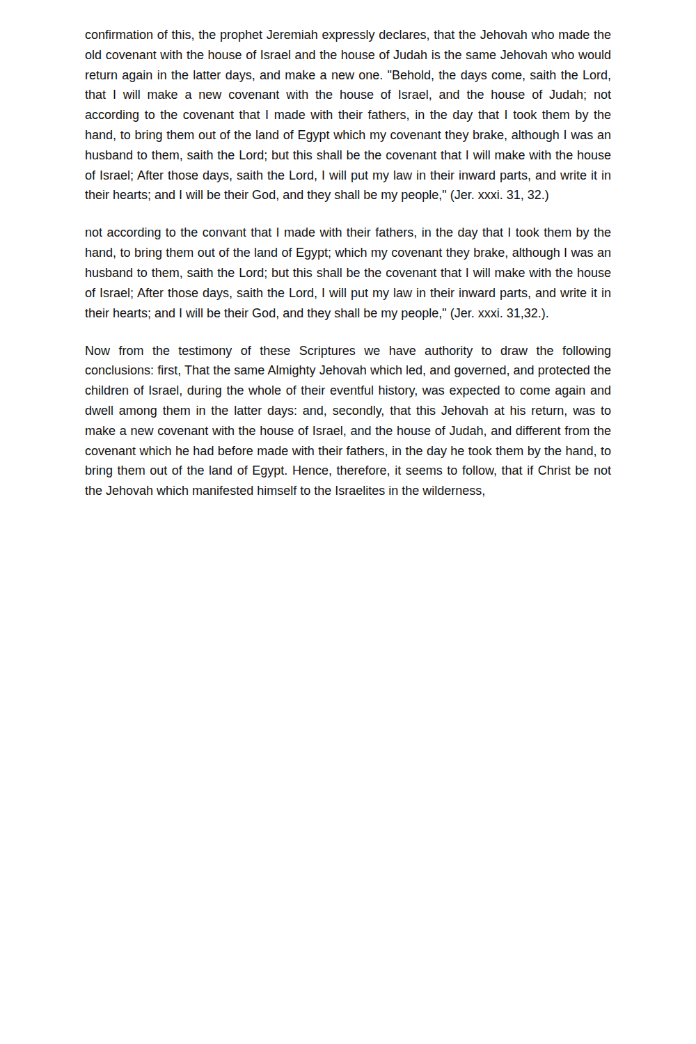confirmation of this, the prophet Jeremiah expressly declares, that the Jehovah who made the old covenant with the house of Israel and the house of Judah is the same Jehovah who would return again in the latter days, and make a new one. "Behold, the days come, saith the Lord, that I will make a new covenant with the house of Israel, and the house of Judah; not according to the covenant that I made with their fathers, in the day that I took them by the hand, to bring them out of the land of Egypt which my covenant they brake, although I was an husband to them, saith the Lord; but this shall be the covenant that I will make with the house of Israel; After those days, saith the Lord, I will put my law in their inward parts, and write it in their hearts; and I will be their God, and they shall be my people," (Jer. xxxi. 31, 32.)
not according to the convant that I made with their fathers, in the day that I took them by the hand, to bring them out of the land of Egypt; which my covenant they brake, although I was an husband to them, saith the Lord; but this shall be the covenant that I will make with the house of Israel; After those days, saith the Lord, I will put my law in their inward parts, and write it in their hearts; and I will be their God, and they shall be my people," (Jer. xxxi. 31,32.).
Now from the testimony of these Scriptures we have authority to draw the following conclusions: first, That the same Almighty Jehovah which led, and governed, and protected the children of Israel, during the whole of their eventful history, was expected to come again and dwell among them in the latter days: and, secondly, that this Jehovah at his return, was to make a new covenant with the house of Israel, and the house of Judah, and different from the covenant which he had before made with their fathers, in the day he took them by the hand, to bring them out of the land of Egypt. Hence, therefore, it seems to follow, that if Christ be not the Jehovah which manifested himself to the Israelites in the wilderness,